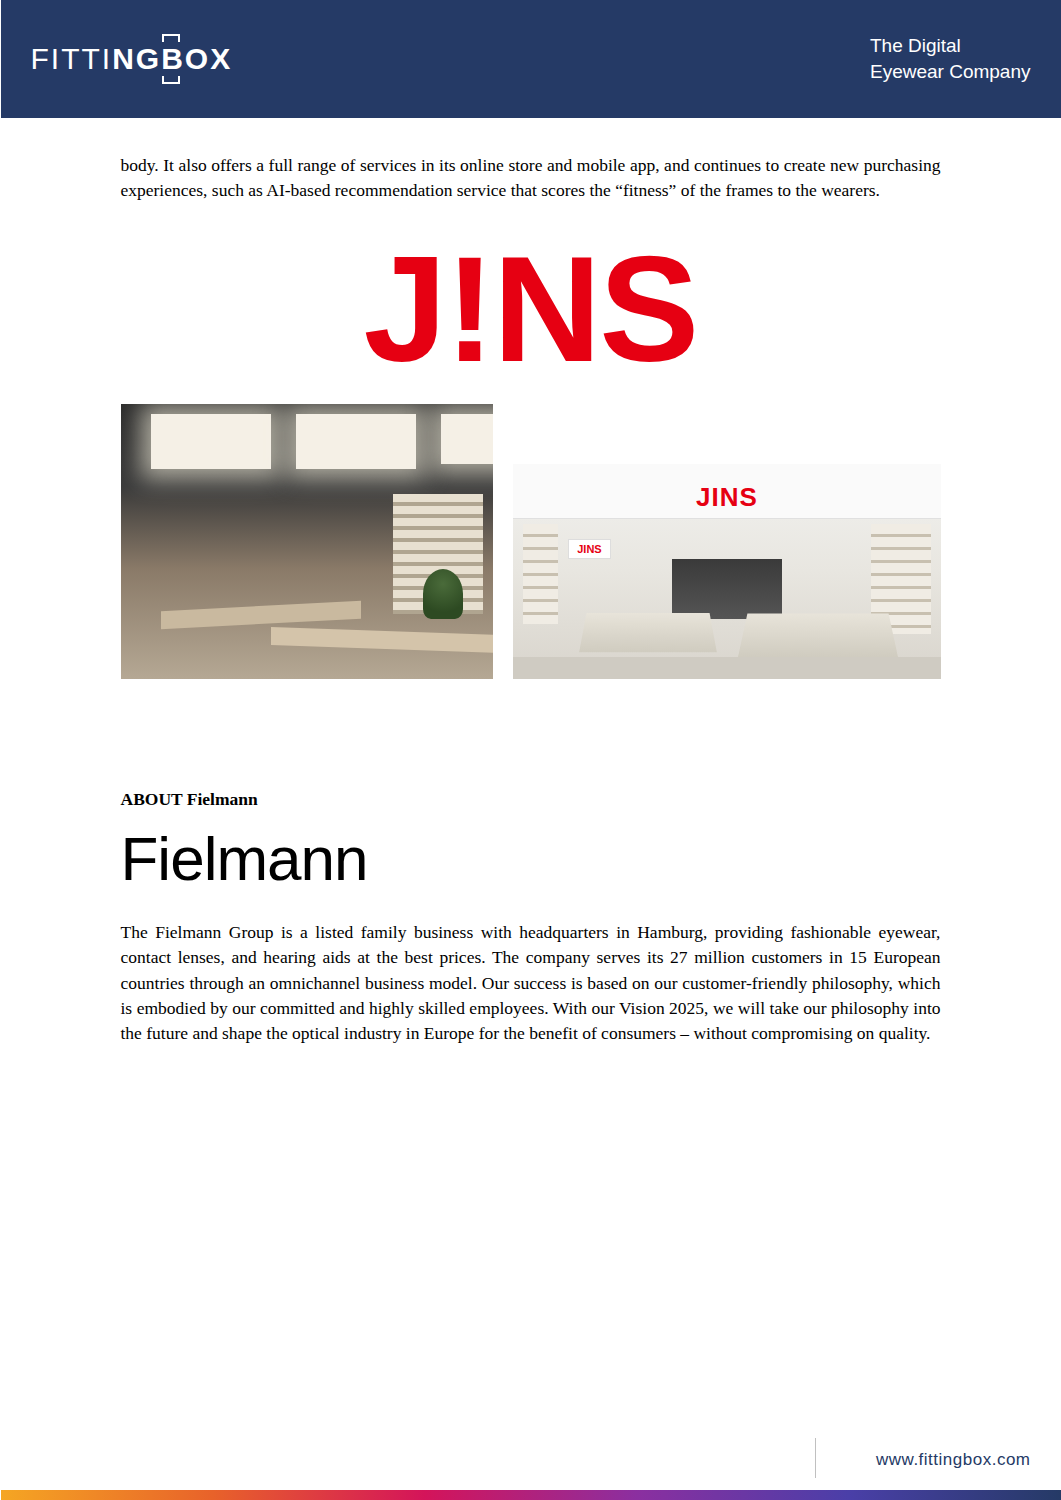FITTINGBOX
The Digital
Eyewear Company
body. It also offers a full range of services in its online store and mobile app, and continues to create new purchasing experiences, such as AI-based recommendation service that scores the “fitness” of the frames to the wearers.
J!NS
JINS
JINS
ABOUT Fielmann
Fielmann
The Fielmann Group is a listed family business with headquarters in Hamburg, providing fashionable eyewear, contact lenses, and hearing aids at the best prices. The company serves its 27 million customers in 15 European countries through an omnichannel business model. Our success is based on our customer-friendly philosophy, which is embodied by our committed and highly skilled employees. With our Vision 2025, we will take our philosophy into the future and shape the optical industry in Europe for the benefit of consumers – without compromising on quality.
www.fittingbox.com